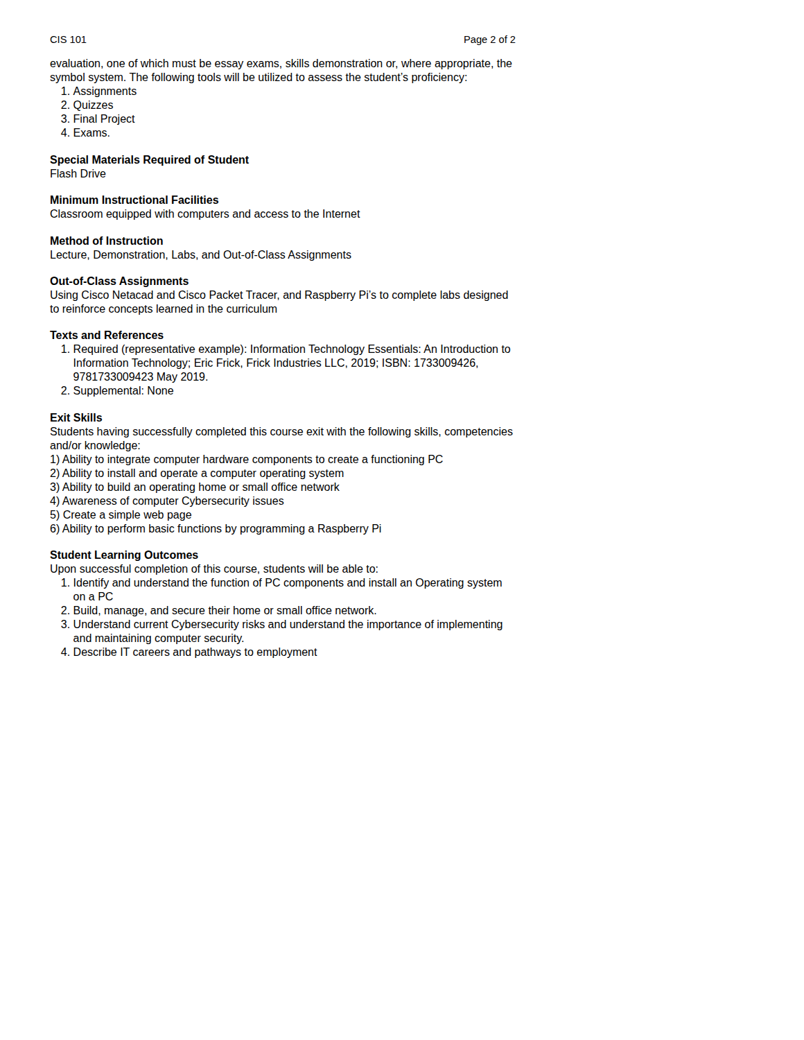CIS 101 Page 2 of 2
evaluation, one of which must be essay exams, skills demonstration or, where appropriate, the symbol system. The following tools will be utilized to assess the student’s proficiency:
Assignments
Quizzes
Final Project
Exams.
Special Materials Required of Student
Flash Drive
Minimum Instructional Facilities
Classroom equipped with computers and access to the Internet
Method of Instruction
Lecture, Demonstration, Labs, and Out-of-Class Assignments
Out-of-Class Assignments
Using Cisco Netacad and Cisco Packet Tracer, and Raspberry Pi’s to complete labs designed to reinforce concepts learned in the curriculum
Texts and References
Required (representative example): Information Technology Essentials: An Introduction to Information Technology; Eric Frick, Frick Industries LLC, 2019; ISBN: 1733009426, 9781733009423 May 2019.
Supplemental: None
Exit Skills
Students having successfully completed this course exit with the following skills, competencies and/or knowledge:
1) Ability to integrate computer hardware components to create a functioning PC
2) Ability to install and operate a computer operating system
3) Ability to build an operating home or small office network
4) Awareness of computer Cybersecurity issues
5) Create a simple web page
6) Ability to perform basic functions by programming a Raspberry Pi
Student Learning Outcomes
Upon successful completion of this course, students will be able to:
Identify and understand the function of PC components and install an Operating system on a PC
Build, manage, and secure their home or small office network.
Understand current Cybersecurity risks and understand the importance of implementing and maintaining computer security.
Describe IT careers and pathways to employment